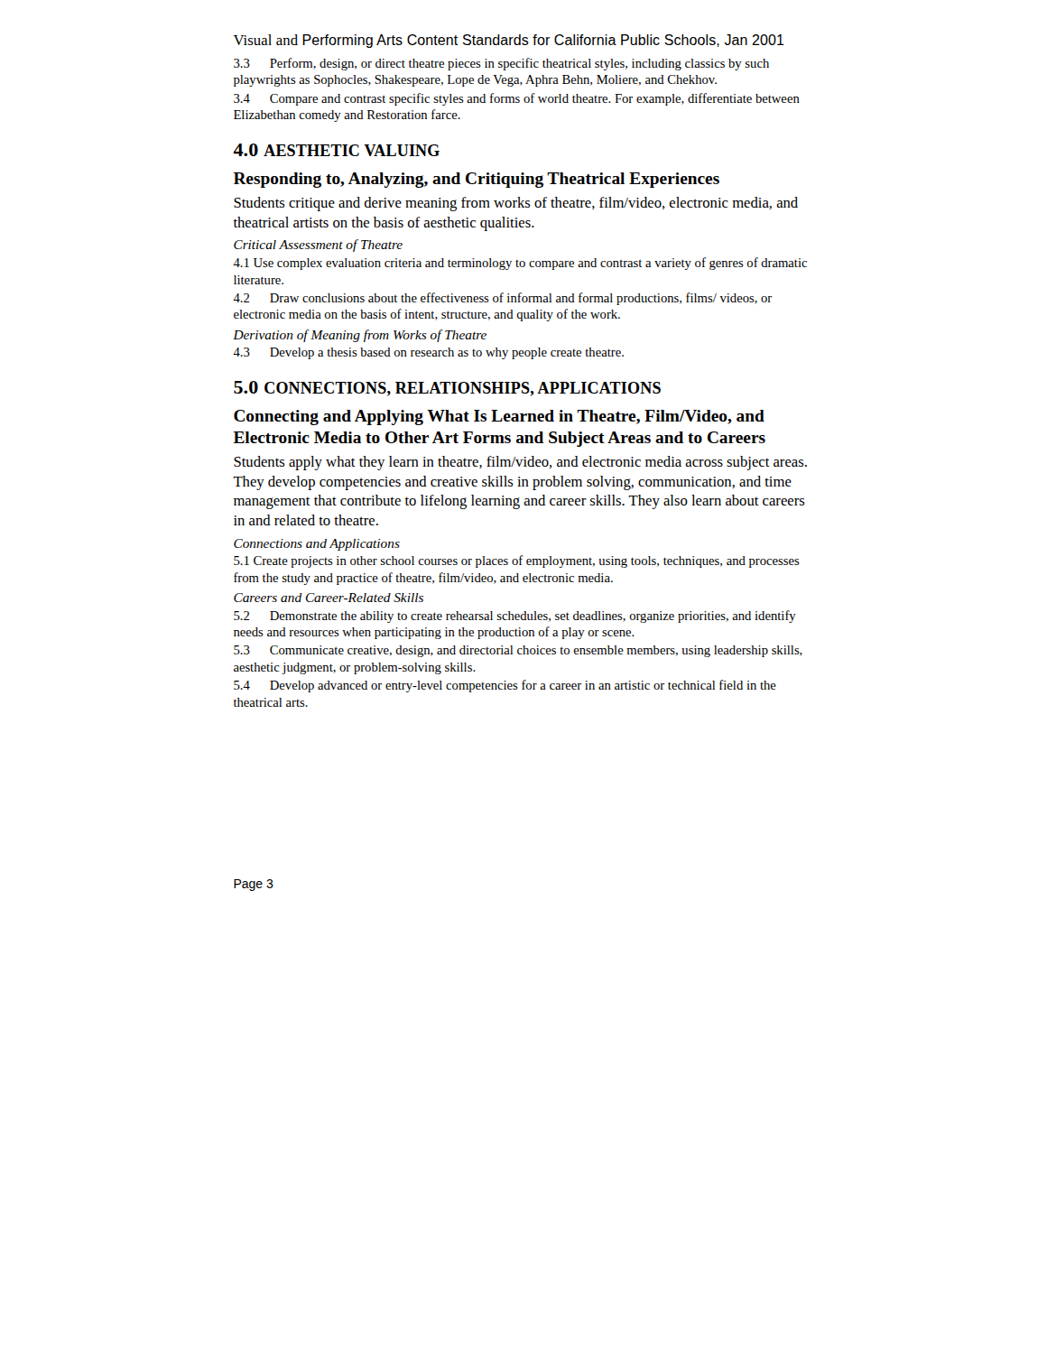Visual and Performing Arts Content Standards for California Public Schools, Jan 2001
3.3 Perform, design, or direct theatre pieces in specific theatrical styles, including classics by such playwrights as Sophocles, Shakespeare, Lope de Vega, Aphra Behn, Moliere, and Chekhov.
3.4 Compare and contrast specific styles and forms of world theatre. For example, differentiate between Elizabethan comedy and Restoration farce.
4.0 Aesthetic Valuing
Responding to, Analyzing, and Critiquing Theatrical Experiences
Students critique and derive meaning from works of theatre, film/video, electronic media, and theatrical artists on the basis of aesthetic qualities.
Critical Assessment of Theatre
4.1 Use complex evaluation criteria and terminology to compare and contrast a variety of genres of dramatic literature.
4.2 Draw conclusions about the effectiveness of informal and formal productions, films/ videos, or electronic media on the basis of intent, structure, and quality of the work.
Derivation of Meaning from Works of Theatre
4.3 Develop a thesis based on research as to why people create theatre.
5.0 Connections, Relationships, Applications
Connecting and Applying What Is Learned in Theatre, Film/Video, and Electronic Media to Other Art Forms and Subject Areas and to Careers
Students apply what they learn in theatre, film/video, and electronic media across subject areas. They develop competencies and creative skills in problem solving, communication, and time management that contribute to lifelong learning and career skills. They also learn about careers in and related to theatre.
Connections and Applications
5.1 Create projects in other school courses or places of employment, using tools, techniques, and processes from the study and practice of theatre, film/video, and electronic media.
Careers and Career-Related Skills
5.2 Demonstrate the ability to create rehearsal schedules, set deadlines, organize priorities, and identify needs and resources when participating in the production of a play or scene.
5.3 Communicate creative, design, and directorial choices to ensemble members, using leadership skills, aesthetic judgment, or problem-solving skills.
5.4 Develop advanced or entry-level competencies for a career in an artistic or technical field in the theatrical arts.
Page 3